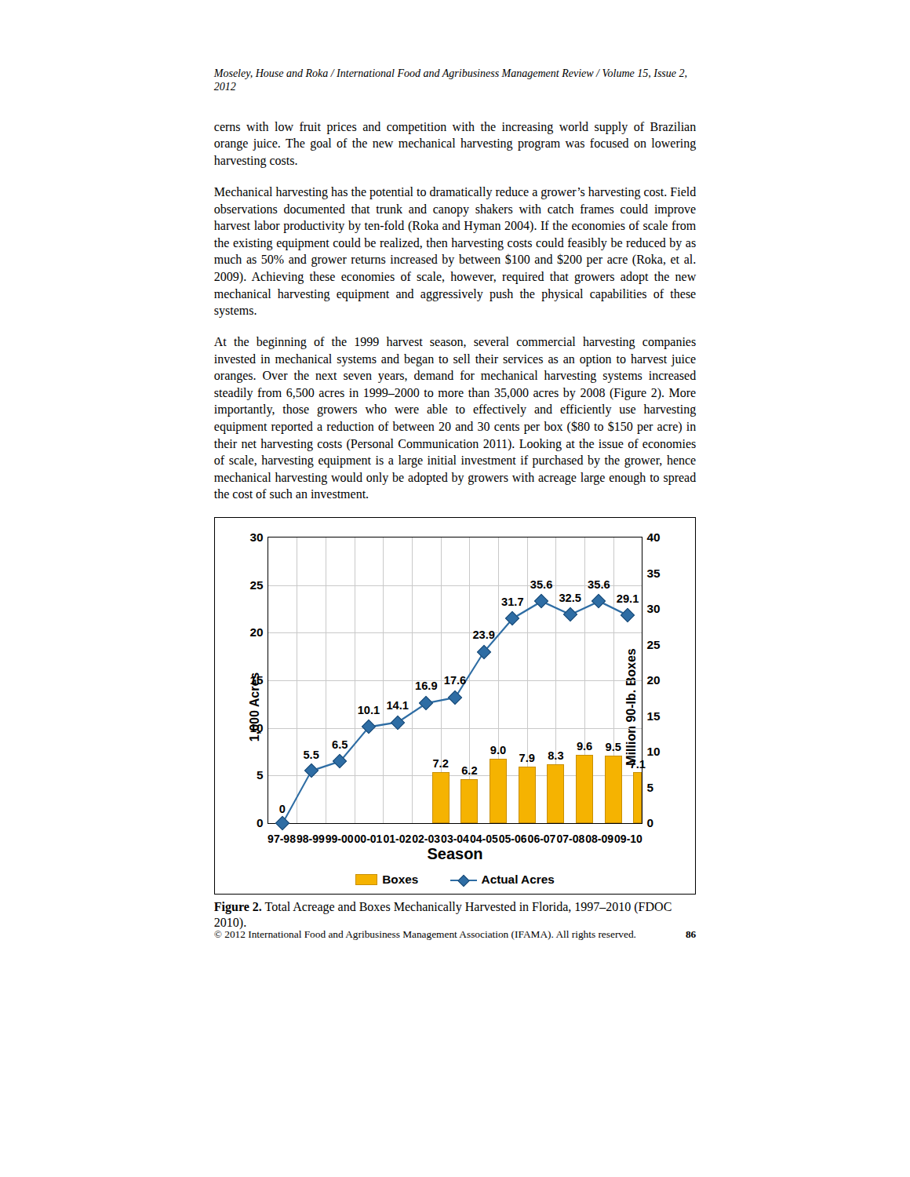Moseley, House and Roka / International Food and Agribusiness Management Review / Volume 15, Issue 2, 2012
cerns with low fruit prices and competition with the increasing world supply of Brazilian orange juice. The goal of the new mechanical harvesting program was focused on lowering harvesting costs.
Mechanical harvesting has the potential to dramatically reduce a grower’s harvesting cost. Field observations documented that trunk and canopy shakers with catch frames could improve harvest labor productivity by ten-fold (Roka and Hyman 2004). If the economies of scale from the existing equipment could be realized, then harvesting costs could feasibly be reduced by as much as 50% and grower returns increased by between $100 and $200 per acre (Roka, et al. 2009). Achieving these economies of scale, however, required that growers adopt the new mechanical harvesting equipment and aggressively push the physical capabilities of these systems.
At the beginning of the 1999 harvest season, several commercial harvesting companies invested in mechanical systems and began to sell their services as an option to harvest juice oranges. Over the next seven years, demand for mechanical harvesting systems increased steadily from 6,500 acres in 1999–2000 to more than 35,000 acres by 2008 (Figure 2). More importantly, those growers who were able to effectively and efficiently use harvesting equipment reported a reduction of between 20 and 30 cents per box ($80 to $150 per acre) in their net harvesting costs (Personal Communication 2011). Looking at the issue of economies of scale, harvesting equipment is a large initial investment if purchased by the grower, hence mechanical harvesting would only be adopted by growers with acreage large enough to spread the cost of such an investment.
1,000 Acres
Million 90-lb. Boxes
0
5
10
15
20
25
30
0
5
10
15
20
25
30
35
40
7.2
6.2
9.0
7.9
8.3
9.6
9.5
7.1
0
5.5
6.5
10.1
14.1
16.9
17.6
23.9
31.7
35.6
32.5
35.6
29.1
97-98
98-99
99-00
00-01
01-02
02-03
03-04
04-05
05-06
06-07
07-08
08-09
09-10
Season
Boxes Actual Acres
Figure 2. Total Acreage and Boxes Mechanically Harvested in Florida, 1997–2010 (FDOC 2010).
© 2012 International Food and Agribusiness Management Association (IFAMA). All rights reserved.
86